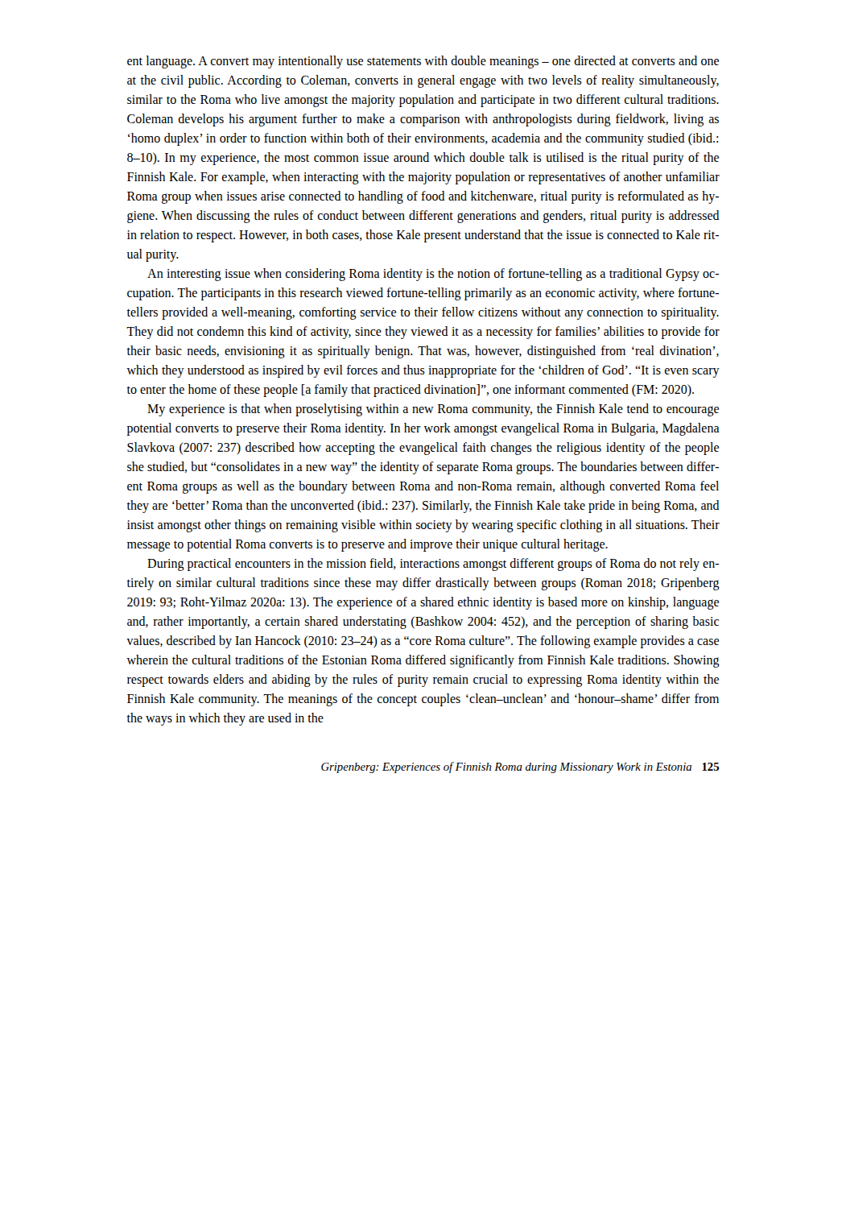ent language. A convert may intentionally use statements with double meanings – one directed at converts and one at the civil public. According to Coleman, converts in general engage with two levels of reality simultaneously, similar to the Roma who live amongst the majority population and participate in two different cultural traditions. Coleman develops his argument further to make a comparison with anthropologists during fieldwork, living as ‘homo duplex’ in order to function within both of their environments, academia and the community studied (ibid.: 8–10). In my experience, the most common issue around which double talk is utilised is the ritual purity of the Finnish Kale. For example, when interacting with the majority population or representatives of another unfamiliar Roma group when issues arise connected to handling of food and kitchenware, ritual purity is reformulated as hygiene. When discussing the rules of conduct between different generations and genders, ritual purity is addressed in relation to respect. However, in both cases, those Kale present understand that the issue is connected to Kale ritual purity.
An interesting issue when considering Roma identity is the notion of fortune-telling as a traditional Gypsy occupation. The participants in this research viewed fortune-telling primarily as an economic activity, where fortune-tellers provided a well-meaning, comforting service to their fellow citizens without any connection to spirituality. They did not condemn this kind of activity, since they viewed it as a necessity for families’ abilities to provide for their basic needs, envisioning it as spiritually benign. That was, however, distinguished from ‘real divination’, which they understood as inspired by evil forces and thus inappropriate for the ‘children of God’. “It is even scary to enter the home of these people [a family that practiced divination]”, one informant commented (FM: 2020).
My experience is that when proselytising within a new Roma community, the Finnish Kale tend to encourage potential converts to preserve their Roma identity. In her work amongst evangelical Roma in Bulgaria, Magdalena Slavkova (2007: 237) described how accepting the evangelical faith changes the religious identity of the people she studied, but “consolidates in a new way” the identity of separate Roma groups. The boundaries between different Roma groups as well as the boundary between Roma and non-Roma remain, although converted Roma feel they are ‘better’ Roma than the unconverted (ibid.: 237). Similarly, the Finnish Kale take pride in being Roma, and insist amongst other things on remaining visible within society by wearing specific clothing in all situations. Their message to potential Roma converts is to preserve and improve their unique cultural heritage.
During practical encounters in the mission field, interactions amongst different groups of Roma do not rely entirely on similar cultural traditions since these may differ drastically between groups (Roman 2018; Gripenberg 2019: 93; Roht-Yilmaz 2020a: 13). The experience of a shared ethnic identity is based more on kinship, language and, rather importantly, a certain shared understating (Bashkow 2004: 452), and the perception of sharing basic values, described by Ian Hancock (2010: 23–24) as a “core Roma culture”. The following example provides a case wherein the cultural traditions of the Estonian Roma differed significantly from Finnish Kale traditions. Showing respect towards elders and abiding by the rules of purity remain crucial to expressing Roma identity within the Finnish Kale community. The meanings of the concept couples ‘clean–unclean’ and ‘honour–shame’ differ from the ways in which they are used in the
Gripenberg: Experiences of Finnish Roma during Missionary Work in Estonia 125